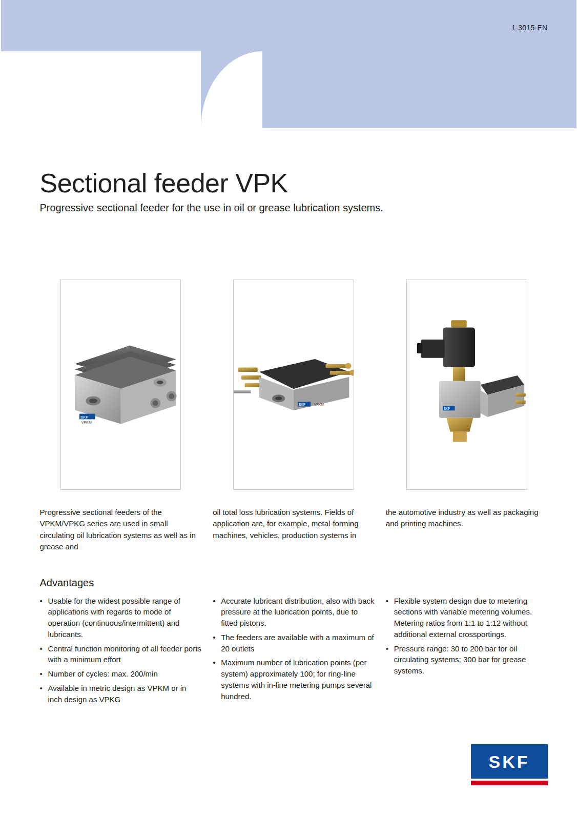1-3015-EN
Sectional feeder VPK
Progressive sectional feeder for the use in oil or grease lubrication systems.
SKF VPKM
SKF VPKM
SKF
Progressive sectional feeders of the VPKM/VPKG series are used in small circulating oil lubrication systems as well as in grease and
oil total loss lubrication systems. Fields of application are, for example, metal-forming machines, vehicles, production systems in
the automotive industry as well as packaging and printing machines.
Advantages
Usable for the widest possible range of applications with regards to mode of operation (continuous/intermittent) and lubricants.
Central function monitoring of all feeder ports with a minimum effort
Number of cycles: max. 200/min
Available in metric design as VPKM or in inch design as VPKG
Accurate lubricant distribution, also with back pressure at the lubrication points, due to fitted pistons.
The feeders are available with a maximum of 20 outlets
Maximum number of lubrication points (per system) approximately 100; for ring-line systems with in-line metering pumps several hundred.
Flexible system design due to metering sections with variable metering volumes. Metering ratios from 1:1 to 1:12 without additional external crossportings.
Pressure range: 30 to 200 bar for oil circulating systems; 300 bar for grease systems.
SKF